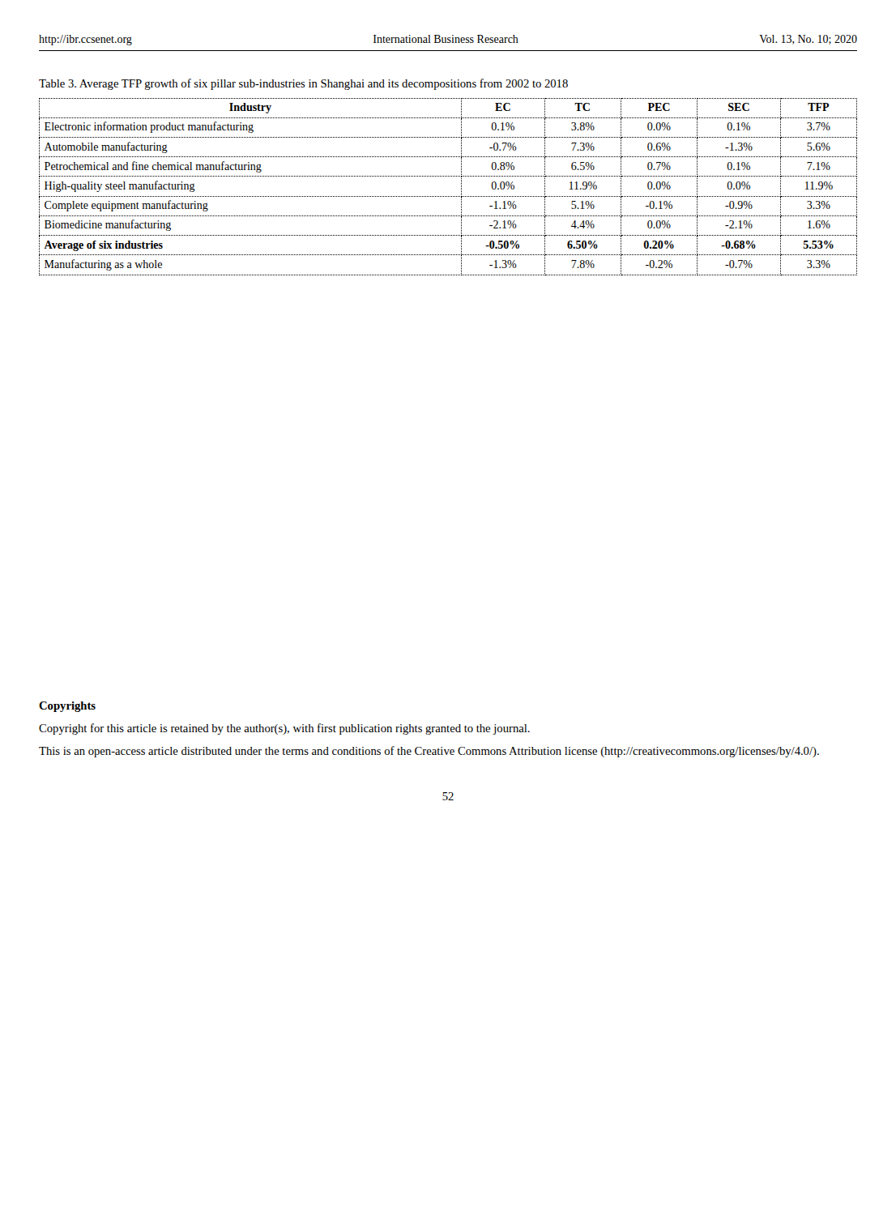http://ibr.ccsenet.org
International Business Research
Vol. 13, No. 10; 2020
Table 3. Average TFP growth of six pillar sub-industries in Shanghai and its decompositions from 2002 to 2018
| Industry | EC | TC | PEC | SEC | TFP |
| --- | --- | --- | --- | --- | --- |
| Electronic information product manufacturing | 0.1% | 3.8% | 0.0% | 0.1% | 3.7% |
| Automobile manufacturing | -0.7% | 7.3% | 0.6% | -1.3% | 5.6% |
| Petrochemical and fine chemical manufacturing | 0.8% | 6.5% | 0.7% | 0.1% | 7.1% |
| High-quality steel manufacturing | 0.0% | 11.9% | 0.0% | 0.0% | 11.9% |
| Complete equipment manufacturing | -1.1% | 5.1% | -0.1% | -0.9% | 3.3% |
| Biomedicine manufacturing | -2.1% | 4.4% | 0.0% | -2.1% | 1.6% |
| Average of six industries | -0.50% | 6.50% | 0.20% | -0.68% | 5.53% |
| Manufacturing as a whole | -1.3% | 7.8% | -0.2% | -0.7% | 3.3% |
Copyrights
Copyright for this article is retained by the author(s), with first publication rights granted to the journal.
This is an open-access article distributed under the terms and conditions of the Creative Commons Attribution license (http://creativecommons.org/licenses/by/4.0/).
52